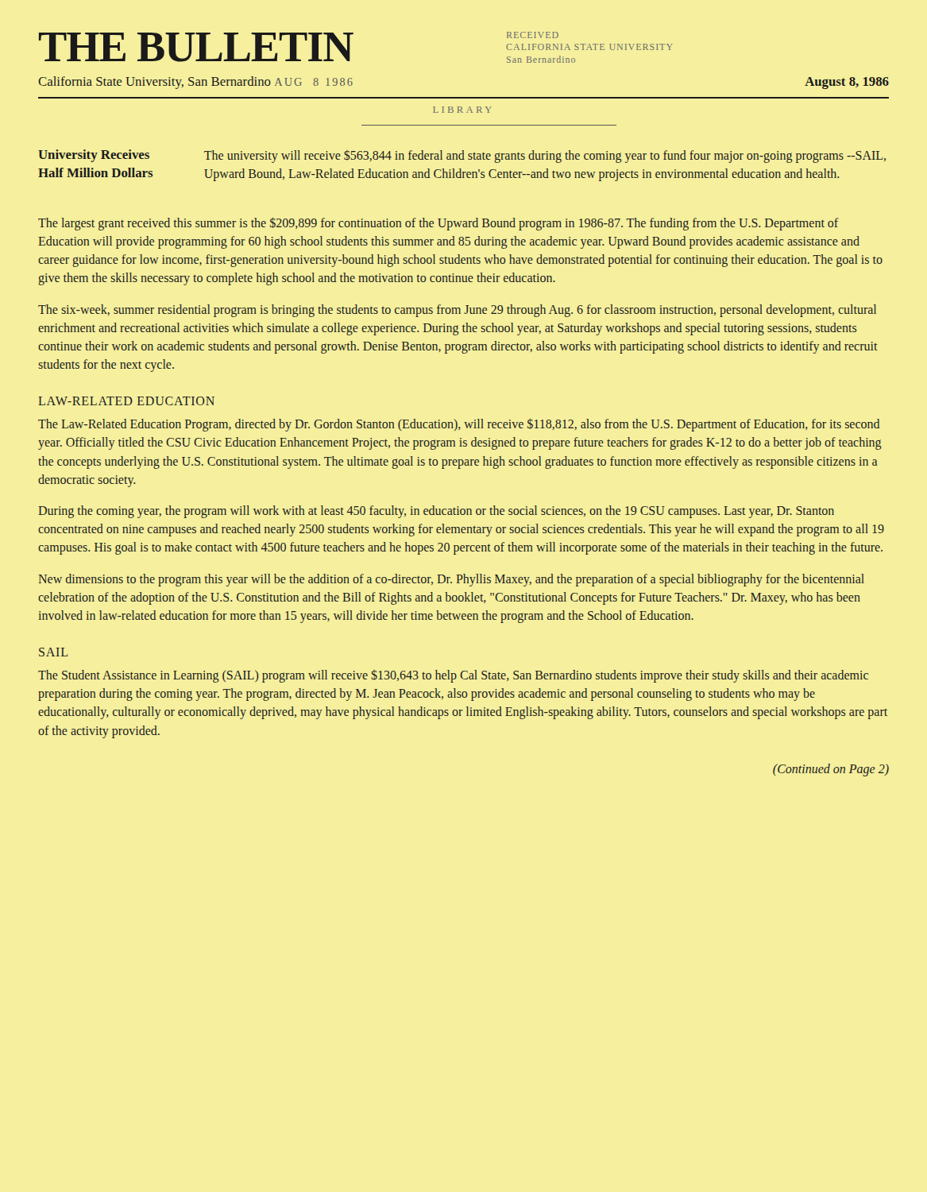RECEIVED
CALIFORNIA STATE UNIVERSITY
San Bernardino
THE BULLETIN
California State University, San Bernardino AUG 8 1986 August 8, 1986
LIBRARY
University Receives
Half Million Dollars
The university will receive $563,844 in federal and state grants during the coming year to fund four major on-going programs --SAIL, Upward Bound, Law-Related Education and Children's Center--and two new projects in environmental education and health.
The largest grant received this summer is the $209,899 for continuation of the Upward Bound program in 1986-87. The funding from the U.S. Department of Education will provide programming for 60 high school students this summer and 85 during the academic year. Upward Bound provides academic assistance and career guidance for low income, first-generation university-bound high school students who have demonstrated potential for continuing their education. The goal is to give them the skills necessary to complete high school and the motivation to continue their education.
The six-week, summer residential program is bringing the students to campus from June 29 through Aug. 6 for classroom instruction, personal development, cultural enrichment and recreational activities which simulate a college experience. During the school year, at Saturday workshops and special tutoring sessions, students continue their work on academic students and personal growth. Denise Benton, program director, also works with participating school districts to identify and recruit students for the next cycle.
Law-Related Education
The Law-Related Education Program, directed by Dr. Gordon Stanton (Education), will receive $118,812, also from the U.S. Department of Education, for its second year. Officially titled the CSU Civic Education Enhancement Project, the program is designed to prepare future teachers for grades K-12 to do a better job of teaching the concepts underlying the U.S. Constitutional system. The ultimate goal is to prepare high school graduates to function more effectively as responsible citizens in a democratic society.
During the coming year, the program will work with at least 450 faculty, in education or the social sciences, on the 19 CSU campuses. Last year, Dr. Stanton concentrated on nine campuses and reached nearly 2500 students working for elementary or social sciences credentials. This year he will expand the program to all 19 campuses. His goal is to make contact with 4500 future teachers and he hopes 20 percent of them will incorporate some of the materials in their teaching in the future.
New dimensions to the program this year will be the addition of a co-director, Dr. Phyllis Maxey, and the preparation of a special bibliography for the bicentennial celebration of the adoption of the U.S. Constitution and the Bill of Rights and a booklet, "Constitutional Concepts for Future Teachers." Dr. Maxey, who has been involved in law-related education for more than 15 years, will divide her time between the program and the School of Education.
SAIL
The Student Assistance in Learning (SAIL) program will receive $130,643 to help Cal State, San Bernardino students improve their study skills and their academic preparation during the coming year. The program, directed by M. Jean Peacock, also provides academic and personal counseling to students who may be educationally, culturally or economically deprived, may have physical handicaps or limited English-speaking ability. Tutors, counselors and special workshops are part of the activity provided.
(Continued on Page 2)